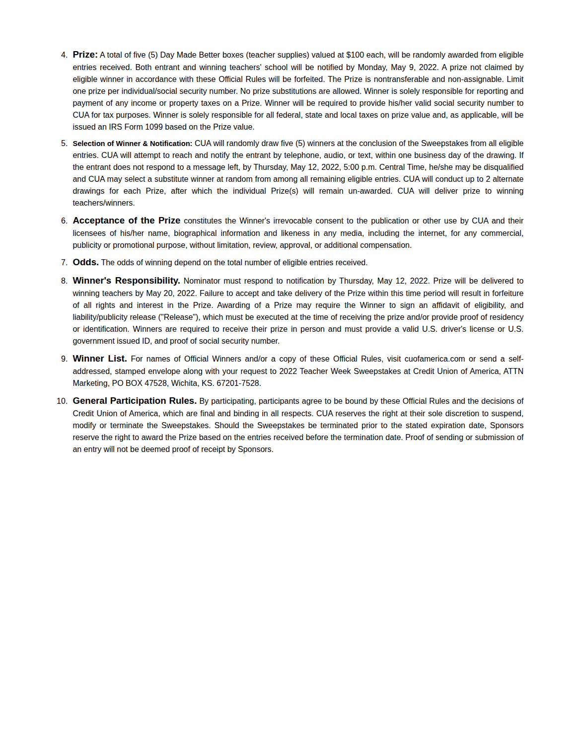Prize: A total of five (5) Day Made Better boxes (teacher supplies) valued at $100 each, will be randomly awarded from eligible entries received. Both entrant and winning teachers' school will be notified by Monday, May 9, 2022. A prize not claimed by eligible winner in accordance with these Official Rules will be forfeited. The Prize is nontransferable and non-assignable. Limit one prize per individual/social security number. No prize substitutions are allowed. Winner is solely responsible for reporting and payment of any income or property taxes on a Prize. Winner will be required to provide his/her valid social security number to CUA for tax purposes. Winner is solely responsible for all federal, state and local taxes on prize value and, as applicable, will be issued an IRS Form 1099 based on the Prize value.
Selection of Winner & Notification: CUA will randomly draw five (5) winners at the conclusion of the Sweepstakes from all eligible entries. CUA will attempt to reach and notify the entrant by telephone, audio, or text, within one business day of the drawing. If the entrant does not respond to a message left, by Thursday, May 12, 2022, 5:00 p.m. Central Time, he/she may be disqualified and CUA may select a substitute winner at random from among all remaining eligible entries. CUA will conduct up to 2 alternate drawings for each Prize, after which the individual Prize(s) will remain un-awarded. CUA will deliver prize to winning teachers/winners.
Acceptance of the Prize constitutes the Winner's irrevocable consent to the publication or other use by CUA and their licensees of his/her name, biographical information and likeness in any media, including the internet, for any commercial, publicity or promotional purpose, without limitation, review, approval, or additional compensation.
Odds. The odds of winning depend on the total number of eligible entries received.
Winner's Responsibility. Nominator must respond to notification by Thursday, May 12, 2022. Prize will be delivered to winning teachers by May 20, 2022. Failure to accept and take delivery of the Prize within this time period will result in forfeiture of all rights and interest in the Prize. Awarding of a Prize may require the Winner to sign an affidavit of eligibility, and liability/publicity release ("Release"), which must be executed at the time of receiving the prize and/or provide proof of residency or identification. Winners are required to receive their prize in person and must provide a valid U.S. driver's license or U.S. government issued ID, and proof of social security number.
Winner List. For names of Official Winners and/or a copy of these Official Rules, visit cuofamerica.com or send a self-addressed, stamped envelope along with your request to 2022 Teacher Week Sweepstakes at Credit Union of America, ATTN Marketing, PO BOX 47528, Wichita, KS. 67201-7528.
General Participation Rules. By participating, participants agree to be bound by these Official Rules and the decisions of Credit Union of America, which are final and binding in all respects. CUA reserves the right at their sole discretion to suspend, modify or terminate the Sweepstakes. Should the Sweepstakes be terminated prior to the stated expiration date, Sponsors reserve the right to award the Prize based on the entries received before the termination date. Proof of sending or submission of an entry will not be deemed proof of receipt by Sponsors.